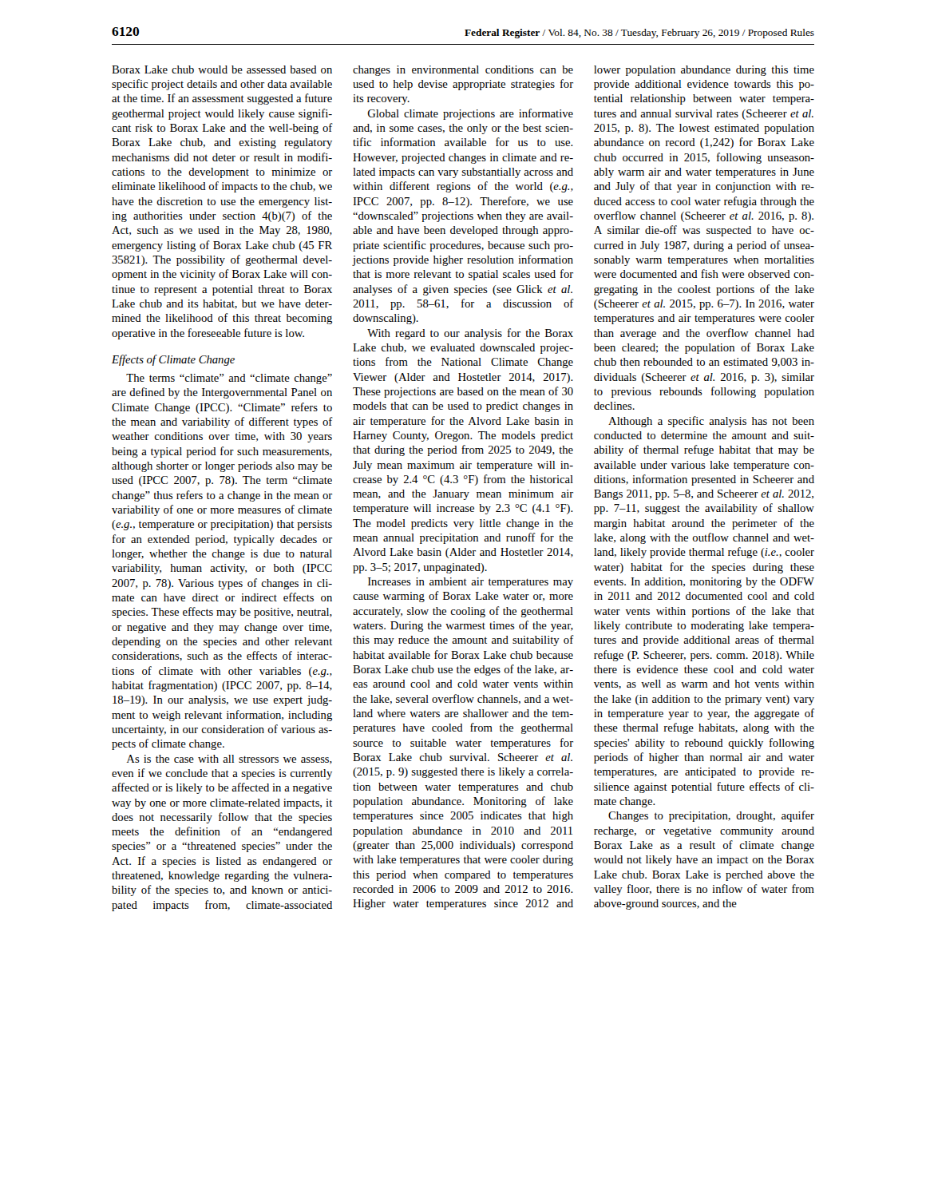6120 Federal Register / Vol. 84, No. 38 / Tuesday, February 26, 2019 / Proposed Rules
Borax Lake chub would be assessed based on specific project details and other data available at the time. If an assessment suggested a future geothermal project would likely cause significant risk to Borax Lake and the well-being of Borax Lake chub, and existing regulatory mechanisms did not deter or result in modifications to the development to minimize or eliminate likelihood of impacts to the chub, we have the discretion to use the emergency listing authorities under section 4(b)(7) of the Act, such as we used in the May 28, 1980, emergency listing of Borax Lake chub (45 FR 35821). The possibility of geothermal development in the vicinity of Borax Lake will continue to represent a potential threat to Borax Lake chub and its habitat, but we have determined the likelihood of this threat becoming operative in the foreseeable future is low.
Effects of Climate Change
The terms “climate” and “climate change” are defined by the Intergovernmental Panel on Climate Change (IPCC). “Climate” refers to the mean and variability of different types of weather conditions over time, with 30 years being a typical period for such measurements, although shorter or longer periods also may be used (IPCC 2007, p. 78). The term “climate change” thus refers to a change in the mean or variability of one or more measures of climate (e.g., temperature or precipitation) that persists for an extended period, typically decades or longer, whether the change is due to natural variability, human activity, or both (IPCC 2007, p. 78). Various types of changes in climate can have direct or indirect effects on species. These effects may be positive, neutral, or negative and they may change over time, depending on the species and other relevant considerations, such as the effects of interactions of climate with other variables (e.g., habitat fragmentation) (IPCC 2007, pp. 8–14, 18–19). In our analysis, we use expert judgment to weigh relevant information, including uncertainty, in our consideration of various aspects of climate change.
As is the case with all stressors we assess, even if we conclude that a species is currently affected or is likely to be affected in a negative way by one or more climate-related impacts, it does not necessarily follow that the species meets the definition of an “endangered species” or a “threatened species” under the Act. If a species is listed as endangered or threatened, knowledge regarding the vulnerability of the species to, and known or anticipated impacts from, climate-associated changes in environmental conditions can be used to help devise appropriate strategies for its recovery.
Global climate projections are informative and, in some cases, the only or the best scientific information available for us to use. However, projected changes in climate and related impacts can vary substantially across and within different regions of the world (e.g., IPCC 2007, pp. 8–12). Therefore, we use “downscaled” projections when they are available and have been developed through appropriate scientific procedures, because such projections provide higher resolution information that is more relevant to spatial scales used for analyses of a given species (see Glick et al. 2011, pp. 58–61, for a discussion of downscaling).
With regard to our analysis for the Borax Lake chub, we evaluated downscaled projections from the National Climate Change Viewer (Alder and Hostetler 2014, 2017). These projections are based on the mean of 30 models that can be used to predict changes in air temperature for the Alvord Lake basin in Harney County, Oregon. The models predict that during the period from 2025 to 2049, the July mean maximum air temperature will increase by 2.4 °C (4.3 °F) from the historical mean, and the January mean minimum air temperature will increase by 2.3 °C (4.1 °F). The model predicts very little change in the mean annual precipitation and runoff for the Alvord Lake basin (Alder and Hostetler 2014, pp. 3–5; 2017, unpaginated).
Increases in ambient air temperatures may cause warming of Borax Lake water or, more accurately, slow the cooling of the geothermal waters. During the warmest times of the year, this may reduce the amount and suitability of habitat available for Borax Lake chub because Borax Lake chub use the edges of the lake, areas around cool and cold water vents within the lake, several overflow channels, and a wetland where waters are shallower and the temperatures have cooled from the geothermal source to suitable water temperatures for Borax Lake chub survival. Scheerer et al. (2015, p. 9) suggested there is likely a correlation between water temperatures and chub population abundance. Monitoring of lake temperatures since 2005 indicates that high population abundance in 2010 and 2011 (greater than 25,000 individuals) correspond with lake temperatures that were cooler during this period when compared to temperatures recorded in 2006 to 2009 and 2012 to 2016. Higher water temperatures since 2012 and lower population abundance during this time provide additional evidence towards this potential relationship between water temperatures and annual survival rates (Scheerer et al. 2015, p. 8). The lowest estimated population abundance on record (1,242) for Borax Lake chub occurred in 2015, following unseasonably warm air and water temperatures in June and July of that year in conjunction with reduced access to cool water refugia through the overflow channel (Scheerer et al. 2016, p. 8). A similar die-off was suspected to have occurred in July 1987, during a period of unseasonably warm temperatures when mortalities were documented and fish were observed congregating in the coolest portions of the lake (Scheerer et al. 2015, pp. 6–7). In 2016, water temperatures and air temperatures were cooler than average and the overflow channel had been cleared; the population of Borax Lake chub then rebounded to an estimated 9,003 individuals (Scheerer et al. 2016, p. 3), similar to previous rebounds following population declines.
Although a specific analysis has not been conducted to determine the amount and suitability of thermal refuge habitat that may be available under various lake temperature conditions, information presented in Scheerer and Bangs 2011, pp. 5–8, and Scheerer et al. 2012, pp. 7–11, suggest the availability of shallow margin habitat around the perimeter of the lake, along with the outflow channel and wetland, likely provide thermal refuge (i.e., cooler water) habitat for the species during these events. In addition, monitoring by the ODFW in 2011 and 2012 documented cool and cold water vents within portions of the lake that likely contribute to moderating lake temperatures and provide additional areas of thermal refuge (P. Scheerer, pers. comm. 2018). While there is evidence these cool and cold water vents, as well as warm and hot vents within the lake (in addition to the primary vent) vary in temperature year to year, the aggregate of these thermal refuge habitats, along with the species' ability to rebound quickly following periods of higher than normal air and water temperatures, are anticipated to provide resilience against potential future effects of climate change.
Changes to precipitation, drought, aquifer recharge, or vegetative community around Borax Lake as a result of climate change would not likely have an impact on the Borax Lake chub. Borax Lake is perched above the valley floor, there is no inflow of water from above-ground sources, and the